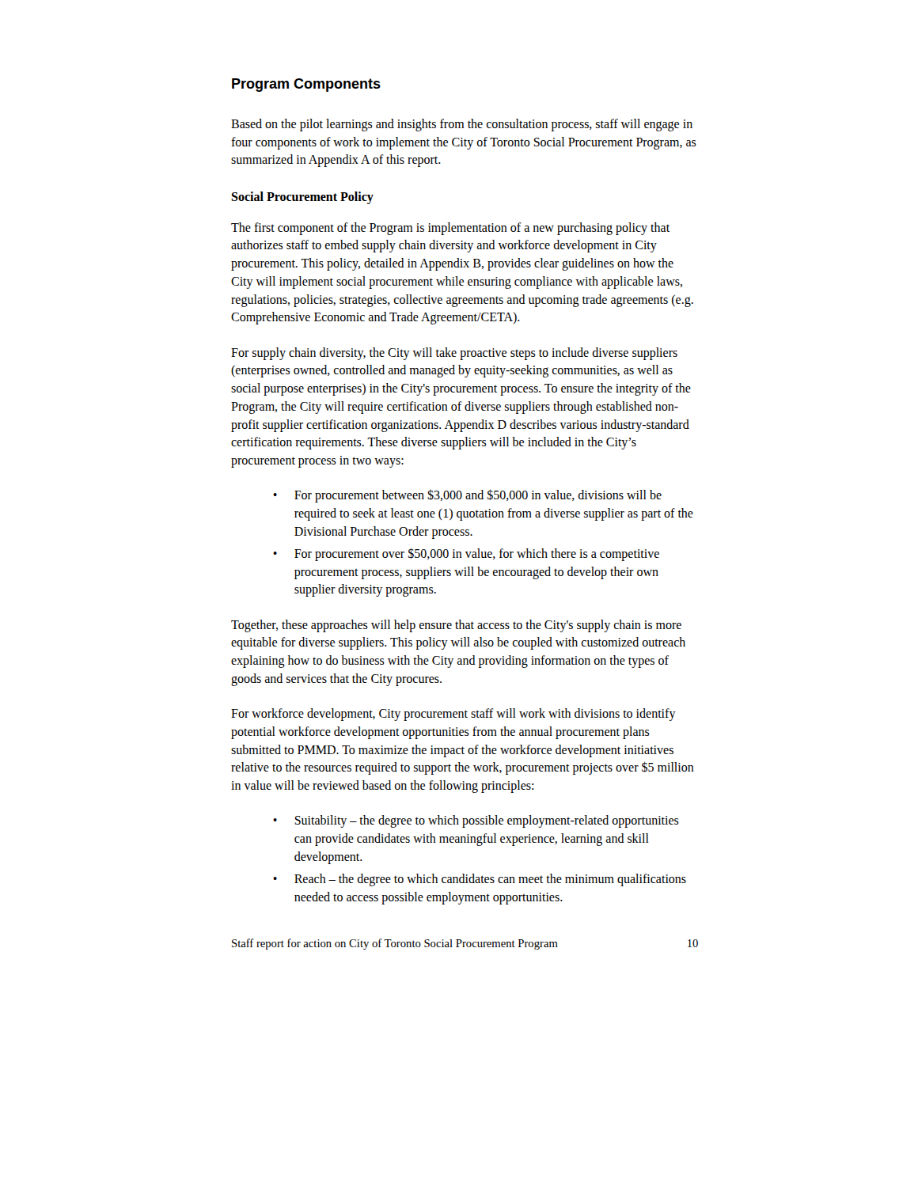Program Components
Based on the pilot learnings and insights from the consultation process, staff will engage in four components of work to implement the City of Toronto Social Procurement Program, as summarized in Appendix A of this report.
Social Procurement Policy
The first component of the Program is implementation of a new purchasing policy that authorizes staff to embed supply chain diversity and workforce development in City procurement. This policy, detailed in Appendix B, provides clear guidelines on how the City will implement social procurement while ensuring compliance with applicable laws, regulations, policies, strategies, collective agreements and upcoming trade agreements (e.g. Comprehensive Economic and Trade Agreement/CETA).
For supply chain diversity, the City will take proactive steps to include diverse suppliers (enterprises owned, controlled and managed by equity-seeking communities, as well as social purpose enterprises) in the City's procurement process. To ensure the integrity of the Program, the City will require certification of diverse suppliers through established non-profit supplier certification organizations. Appendix D describes various industry-standard certification requirements. These diverse suppliers will be included in the City’s procurement process in two ways:
For procurement between $3,000 and $50,000 in value, divisions will be required to seek at least one (1) quotation from a diverse supplier as part of the Divisional Purchase Order process.
For procurement over $50,000 in value, for which there is a competitive procurement process, suppliers will be encouraged to develop their own supplier diversity programs.
Together, these approaches will help ensure that access to the City's supply chain is more equitable for diverse suppliers. This policy will also be coupled with customized outreach explaining how to do business with the City and providing information on the types of goods and services that the City procures.
For workforce development, City procurement staff will work with divisions to identify potential workforce development opportunities from the annual procurement plans submitted to PMMD. To maximize the impact of the workforce development initiatives relative to the resources required to support the work, procurement projects over $5 million in value will be reviewed based on the following principles:
Suitability – the degree to which possible employment-related opportunities can provide candidates with meaningful experience, learning and skill development.
Reach – the degree to which candidates can meet the minimum qualifications needed to access possible employment opportunities.
Staff report for action on City of Toronto Social Procurement Program 10